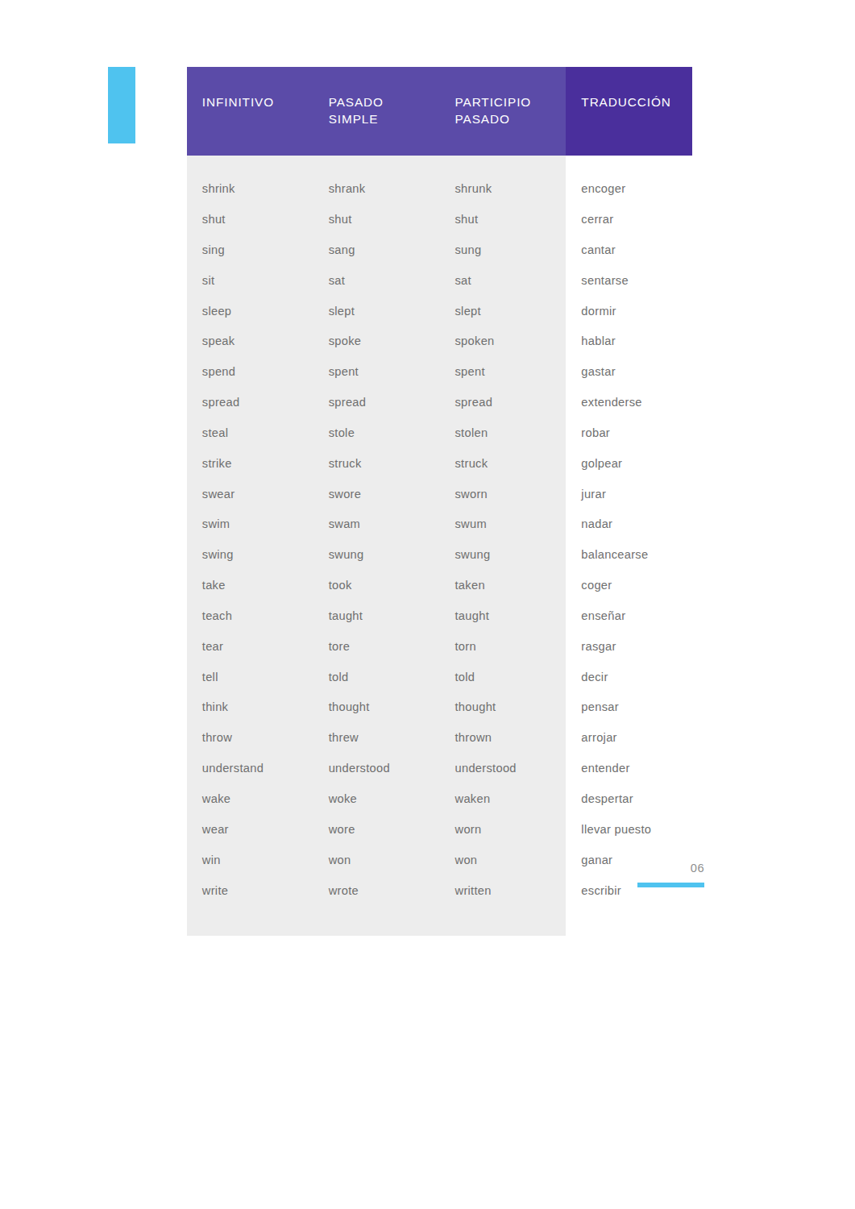| INFINITIVO | PASADO SIMPLE | PARTICIPIO PASADO | TRADUCCIÓN |
| --- | --- | --- | --- |
| shrink | shrank | shrunk | encoger |
| shut | shut | shut | cerrar |
| sing | sang | sung | cantar |
| sit | sat | sat | sentarse |
| sleep | slept | slept | dormir |
| speak | spoke | spoken | hablar |
| spend | spent | spent | gastar |
| spread | spread | spread | extenderse |
| steal | stole | stolen | robar |
| strike | struck | struck | golpear |
| swear | swore | sworn | jurar |
| swim | swam | swum | nadar |
| swing | swung | swung | balancearse |
| take | took | taken | coger |
| teach | taught | taught | enseñar |
| tear | tore | torn | rasgar |
| tell | told | told | decir |
| think | thought | thought | pensar |
| throw | threw | thrown | arrojar |
| understand | understood | understood | entender |
| wake | woke | waken | despertar |
| wear | wore | worn | llevar puesto |
| win | won | won | ganar |
| write | wrote | written | escribir |
06